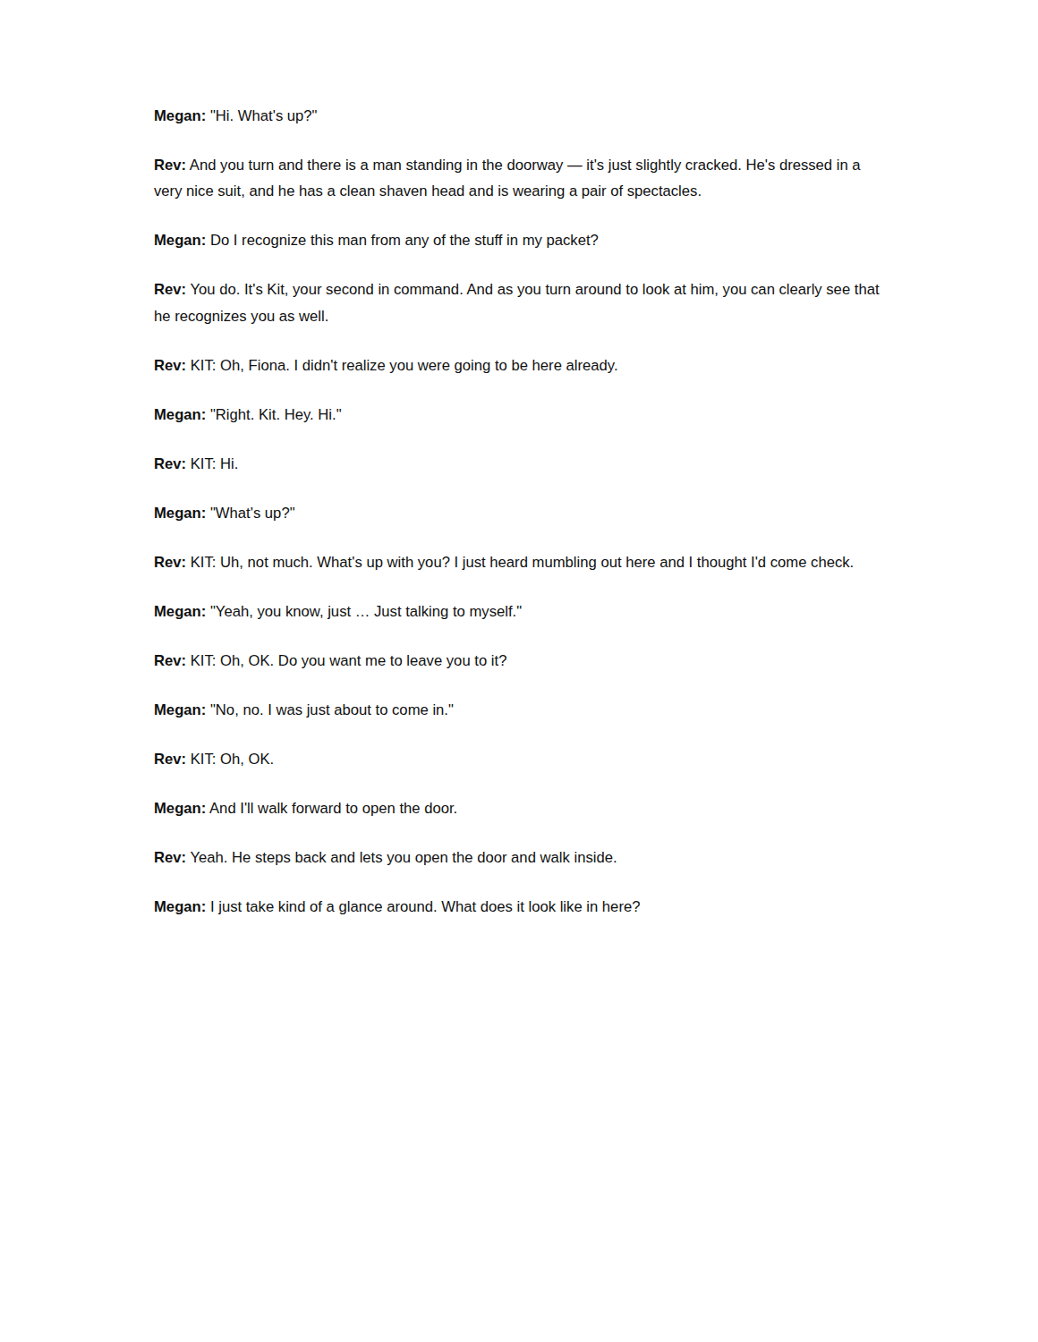Megan: "Hi. What's up?"
Rev: And you turn and there is a man standing in the doorway — it's just slightly cracked. He's dressed in a very nice suit, and he has a clean shaven head and is wearing a pair of spectacles.
Megan: Do I recognize this man from any of the stuff in my packet?
Rev: You do. It's Kit, your second in command. And as you turn around to look at him, you can clearly see that he recognizes you as well.
Rev: KIT: Oh, Fiona. I didn't realize you were going to be here already.
Megan: "Right. Kit. Hey. Hi."
Rev: KIT: Hi.
Megan: "What's up?"
Rev: KIT: Uh, not much. What's up with you? I just heard mumbling out here and I thought I'd come check.
Megan: "Yeah, you know, just … Just talking to myself."
Rev: KIT: Oh, OK. Do you want me to leave you to it?
Megan: "No, no. I was just about to come in."
Rev: KIT: Oh, OK.
Megan: And I'll walk forward to open the door.
Rev: Yeah. He steps back and lets you open the door and walk inside.
Megan: I just take kind of a glance around. What does it look like in here?